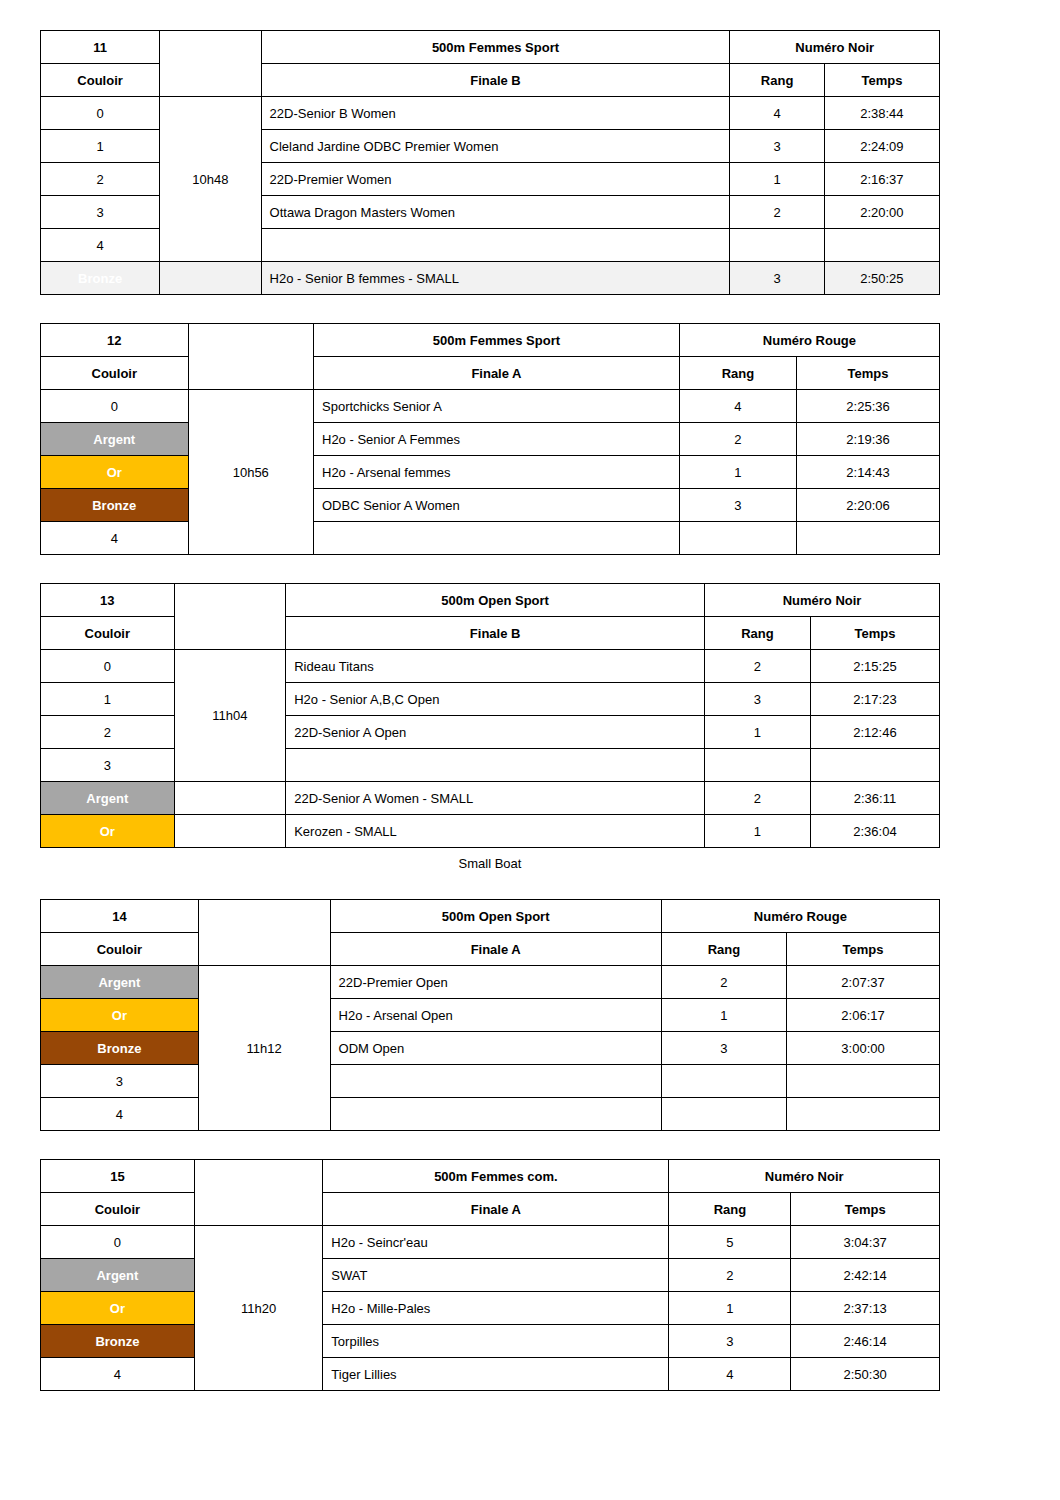| 11 | | 500m Femmes Sport | Numéro Noir |
| Couloir | Finale B | Rang | Temps |
| 0 | 10h48 | 22D-Senior B Women | 4 | 2:38:44 |
| 1 | Cleland Jardine ODBC Premier Women | 3 | 2:24:09 |
| 2 | 22D-Premier Women | 1 | 2:16:37 |
| 3 | Ottawa Dragon Masters Women | 2 | 2:20:00 |
| 4 | | | |
| Bronze | | H2o - Senior B femmes - SMALL | 3 | 2:50:25 |
| 12 | | 500m Femmes Sport | Numéro Rouge |
| Couloir | Finale A | Rang | Temps |
| 0 | 10h56 | Sportchicks Senior A | 4 | 2:25:36 |
| Argent | H2o - Senior A Femmes | 2 | 2:19:36 |
| Or | H2o - Arsenal femmes | 1 | 2:14:43 |
| Bronze | ODBC Senior A Women | 3 | 2:20:06 |
| 4 | | | |
| 13 | | 500m Open Sport | Numéro Noir |
| Couloir | Finale B | Rang | Temps |
| 0 | 11h04 | Rideau Titans | 2 | 2:15:25 |
| 1 | H2o - Senior A,B,C Open | 3 | 2:17:23 |
| 2 | 22D-Senior A Open | 1 | 2:12:46 |
| 3 | | | |
| Argent | | 22D-Senior A Women - SMALL | 2 | 2:36:11 |
| Or | | Kerozen - SMALL | 1 | 2:36:04 |
Small Boat
| 14 | | 500m Open Sport | Numéro Rouge |
| Couloir | Finale A | Rang | Temps |
| Argent | 11h12 | 22D-Premier Open | 2 | 2:07:37 |
| Or | H2o - Arsenal Open | 1 | 2:06:17 |
| Bronze | ODM Open | 3 | 3:00:00 |
| 3 | | | |
| 4 | | | |
| 15 | | 500m Femmes com. | Numéro Noir |
| Couloir | Finale A | Rang | Temps |
| 0 | 11h20 | H2o - Seincr'eau | 5 | 3:04:37 |
| Argent | SWAT | 2 | 2:42:14 |
| Or | H2o - Mille-Pales | 1 | 2:37:13 |
| Bronze | Torpilles | 3 | 2:46:14 |
| 4 | Tiger Lillies | 4 | 2:50:30 |